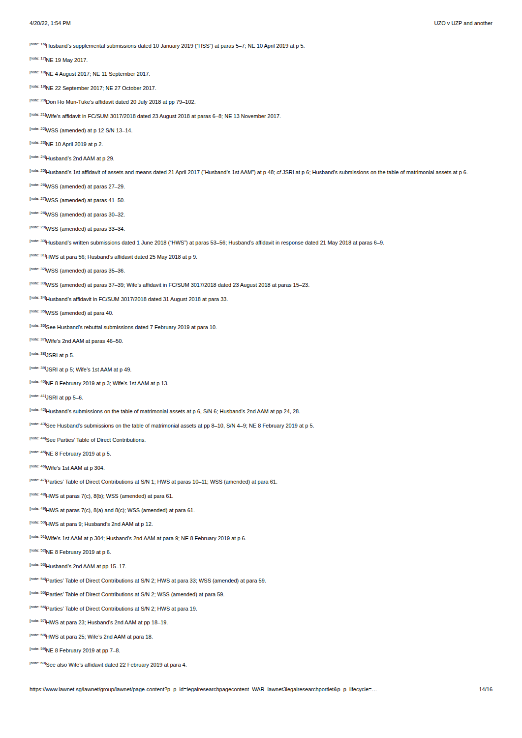4/20/22, 1:54 PM UZO v UZP and another
[note: 16] Husband’s supplemental submissions dated 10 January 2019 (“HSS”) at paras 5–7; NE 10 April 2019 at p 5.
[note: 17] NE 19 May 2017.
[note: 18] NE 4 August 2017; NE 11 September 2017.
[note: 19] NE 22 September 2017; NE 27 October 2017.
[note: 20] Don Ho Mun-Tuke’s affidavit dated 20 July 2018 at pp 79–102.
[note: 21] Wife’s affidavit in FC/SUM 3017/2018 dated 23 August 2018 at paras 6–8; NE 13 November 2017.
[note: 22] WSS (amended) at p 12 S/N 13–14.
[note: 23] NE 10 April 2019 at p 2.
[note: 24] Husband’s 2nd AAM at p 29.
[note: 25] Husband’s 1st affidavit of assets and means dated 21 April 2017 (“Husband’s 1st AAM”) at p 48; cf JSRI at p 6; Husband’s submissions on the table of matrimonial assets at p 6.
[note: 26] WSS (amended) at paras 27–29.
[note: 27] WSS (amended) at paras 41–50.
[note: 28] WSS (amended) at paras 30–32.
[note: 29] WSS (amended) at paras 33–34.
[note: 30] Husband’s written submissions dated 1 June 2018 (“HWS”) at paras 53–56; Husband’s affidavit in response dated 21 May 2018 at paras 6–9.
[note: 31] HWS at para 56; Husband’s affidavit dated 25 May 2018 at p 9.
[note: 32] WSS (amended) at paras 35–36.
[note: 33] WSS (amended) at paras 37–39; Wife’s affidavit in FC/SUM 3017/2018 dated 23 August 2018 at paras 15–23.
[note: 34] Husband’s affidavit in FC/SUM 3017/2018 dated 31 August 2018 at para 33.
[note: 35] WSS (amended) at para 40.
[note: 36] See Husband’s rebuttal submissions dated 7 February 2019 at para 10.
[note: 37] Wife’s 2nd AAM at paras 46–50.
[note: 38] JSRI at p 5.
[note: 39] JSRI at p 5; Wife’s 1st AAM at p 49.
[note: 40] NE 8 February 2019 at p 3; Wife’s 1st AAM at p 13.
[note: 41] JSRI at pp 5–6.
[note: 42] Husband’s submissions on the table of matrimonial assets at p 6, S/N 6; Husband’s 2nd AAM at pp 24, 28.
[note: 43] See Husband’s submissions on the table of matrimonial assets at pp 8–10, S/N 4–9; NE 8 February 2019 at p 5.
[note: 44] See Parties’ Table of Direct Contributions.
[note: 45] NE 8 February 2019 at p 5.
[note: 46] Wife’s 1st AAM at p 304.
[note: 47] Parties’ Table of Direct Contributions at S/N 1; HWS at paras 10–11; WSS (amended) at para 61.
[note: 48] HWS at paras 7(c), 8(b); WSS (amended) at para 61.
[note: 49] HWS at paras 7(c), 8(a) and 8(c); WSS (amended) at para 61.
[note: 50] HWS at para 9; Husband’s 2nd AAM at p 12.
[note: 51] Wife’s 1st AAM at p 304; Husband’s 2nd AAM at para 9; NE 8 February 2019 at p 6.
[note: 52] NE 8 February 2019 at p 6.
[note: 53] Husband’s 2nd AAM at pp 15–17.
[note: 54] Parties’ Table of Direct Contributions at S/N 2; HWS at para 33; WSS (amended) at para 59.
[note: 55] Parties’ Table of Direct Contributions at S/N 2; WSS (amended) at para 59.
[note: 56] Parties’ Table of Direct Contributions at S/N 2; HWS at para 19.
[note: 57] HWS at para 23; Husband’s 2nd AAM at pp 18–19.
[note: 58] HWS at para 25; Wife’s 2nd AAM at para 18.
[note: 59] NE 8 February 2019 at pp 7–8.
[note: 60] See also Wife’s affidavit dated 22 February 2019 at para 4.
https://www.lawnet.sg/lawnet/group/lawnet/page-content?p_p_id=legalresearchpagecontent_WAR_lawnet3legalresearchportlet&p_p_lifecycle=… 14/16